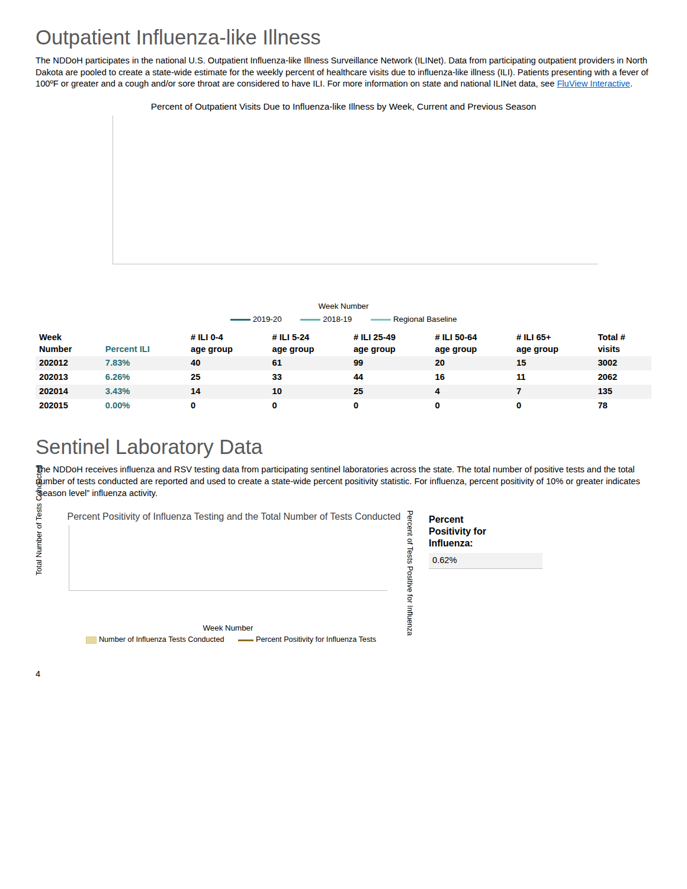Outpatient Influenza-like Illness
The NDDoH participates in the national U.S. Outpatient Influenza-like Illness Surveillance Network (ILINet). Data from participating outpatient providers in North Dakota are pooled to create a state-wide estimate for the weekly percent of healthcare visits due to influenza-like illness (ILI). Patients presenting with a fever of 100ºF or greater and a cough and/or sore throat are considered to have ILI. For more information on state and national ILINet data, see FluView Interactive.
Percent of Outpatient Visits Due to Influenza-like Illness by Week, Current and Previous Season
Week Number
2019-20 2018-19 Regional Baseline
| Week Number | Percent ILI | # ILI 0-4 age group | # ILI 5-24 age group | # ILI 25-49 age group | # ILI 50-64 age group | # ILI 65+ age group | Total # visits |
| --- | --- | --- | --- | --- | --- | --- | --- |
| 202012 | 7.83% | 40 | 61 | 99 | 20 | 15 | 3002 |
| 202013 | 6.26% | 25 | 33 | 44 | 16 | 11 | 2062 |
| 202014 | 3.43% | 14 | 10 | 25 | 4 | 7 | 135 |
| 202015 | 0.00% | 0 | 0 | 0 | 0 | 0 | 78 |
Sentinel Laboratory Data
The NDDoH receives influenza and RSV testing data from participating sentinel laboratories across the state. The total number of positive tests and the total number of tests conducted are reported and used to create a state-wide percent positivity statistic. For influenza, percent positivity of 10% or greater indicates “season level” influenza activity.
Percent Positivity of Influenza Testing and the Total Number of Tests Conducted
Total Number of Tests Conducted
Percent of Tests Positive for Influenza
Week Number
Number of Influenza Tests Conducted Percent Positivity for Influenza Tests
Percent
Positivity for
Influenza:
0.62%
4